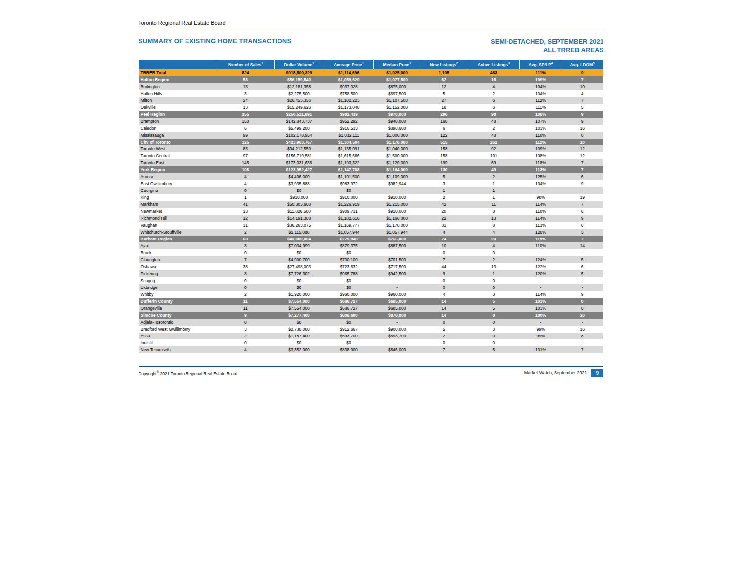Toronto Regional Real Estate Board
SUMMARY OF EXISTING HOME TRANSACTIONS
SEMI-DETACHED, SEPTEMBER 2021
ALL TRREB AREAS
| | Number of Sales 1 | Dollar Volume 1 | Average Price 1 | Median Price 1 | New Listings 2 | Active Listings 3 | Avg. SP/LP 4 | Avg. LDOM 5 |
| --- | --- | --- | --- | --- | --- | --- | --- | --- |
| TRREB Total | 824 | $918,509,329 | $1,114,696 | $1,025,000 | 1,105 | 463 | 111% | 9 |
| Halton Region | 53 | $56,159,840 | $1,059,620 | $1,077,500 | 62 | 18 | 109% | 7 |
| Burlington | 13 | $12,181,358 | $937,028 | $875,000 | 12 | 4 | 104% | 10 |
| Halton Hills | 3 | $2,275,500 | $758,500 | $697,500 | 5 | 2 | 104% | 4 |
| Milton | 24 | $26,453,356 | $1,102,223 | $1,107,500 | 27 | 6 | 112% | 7 |
| Oakville | 13 | $15,249,626 | $1,173,048 | $1,152,000 | 18 | 6 | 111% | 5 |
| Peel Region | 255 | $250,521,891 | $982,439 | $970,000 | 296 | 98 | 108% | 9 |
| Brampton | 150 | $142,843,737 | $952,292 | $940,000 | 168 | 48 | 107% | 9 |
| Caledon | 6 | $5,499,200 | $916,533 | $898,600 | 6 | 2 | 103% | 16 |
| Mississauga | 99 | $102,178,954 | $1,032,111 | $1,000,000 | 122 | 48 | 110% | 8 |
| City of Toronto | 325 | $423,963,767 | $1,304,504 | $1,178,000 | 515 | 262 | 112% | 10 |
| Toronto West | 83 | $94,212,550 | $1,135,091 | $1,040,000 | 158 | 92 | 109% | 12 |
| Toronto Central | 97 | $156,719,581 | $1,615,666 | $1,500,000 | 158 | 101 | 108% | 12 |
| Toronto East | 145 | $173,031,636 | $1,193,322 | $1,120,000 | 199 | 69 | 118% | 7 |
| York Region | 108 | $123,952,427 | $1,147,708 | $1,164,000 | 130 | 49 | 113% | 7 |
| Aurora | 4 | $4,406,000 | $1,101,500 | $1,109,000 | 5 | 2 | 125% | 6 |
| East Gwillimbury | 4 | $3,935,888 | $983,972 | $982,944 | 3 | 1 | 104% | 9 |
| Georgina | 0 | $0 | $0 | - | 1 | 1 | - | - |
| King | 1 | $910,000 | $910,000 | $910,000 | 2 | 1 | 98% | 19 |
| Markham | 41 | $50,303,688 | $1,226,919 | $1,215,000 | 42 | 11 | 114% | 7 |
| Newmarket | 13 | $11,826,500 | $909,731 | $910,000 | 20 | 8 | 110% | 6 |
| Richmond Hill | 12 | $14,191,388 | $1,182,616 | $1,168,000 | 22 | 13 | 114% | 9 |
| Vaughan | 31 | $36,263,075 | $1,169,777 | $1,170,000 | 31 | 8 | 113% | 8 |
| Whitchurch-Stouffville | 2 | $2,115,888 | $1,057,944 | $1,057,944 | 4 | 4 | 128% | 3 |
| Durham Region | 63 | $49,080,004 | $779,048 | $755,000 | 74 | 23 | 119% | 7 |
| Ajax | 8 | $7,034,999 | $879,375 | $887,500 | 10 | 4 | 110% | 14 |
| Brock | 0 | $0 | $0 | - | 0 | 0 | - | - |
| Clarington | 7 | $4,900,700 | $700,100 | $701,500 | 7 | 2 | 124% | 5 |
| Oshawa | 38 | $27,498,003 | $723,632 | $717,500 | 44 | 13 | 122% | 6 |
| Pickering | 8 | $7,726,302 | $965,788 | $942,500 | 9 | 1 | 120% | 5 |
| Scugog | 0 | $0 | $0 | - | 0 | 0 | - | - |
| Uxbridge | 0 | $0 | $0 | - | 0 | 0 | - | - |
| Whitby | 2 | $1,920,000 | $960,000 | $960,000 | 4 | 3 | 114% | 9 |
| Dufferin County | 11 | $7,554,000 | $686,727 | $685,000 | 14 | 5 | 103% | 8 |
| Orangeville | 11 | $7,554,000 | $686,727 | $685,000 | 14 | 5 | 103% | 8 |
| Simcoe County | 9 | $7,277,400 | $808,600 | $878,000 | 14 | 8 | 100% | 10 |
| Adjala-Tosorontio | 0 | $0 | $0 | - | 0 | 0 | - | - |
| Bradford West Gwillimbury | 3 | $2,738,000 | $912,667 | $900,000 | 5 | 3 | 99% | 16 |
| Essa | 2 | $1,187,400 | $593,700 | $593,700 | 2 | 0 | 99% | 8 |
| Innisfil | 0 | $0 | $0 | - | 0 | 0 | - | - |
| New Tecumseth | 4 | $3,352,000 | $838,000 | $846,000 | 7 | 5 | 101% | 7 |
Copyright® 2021 Toronto Regional Real Estate Board
Market Watch, September 2021 9